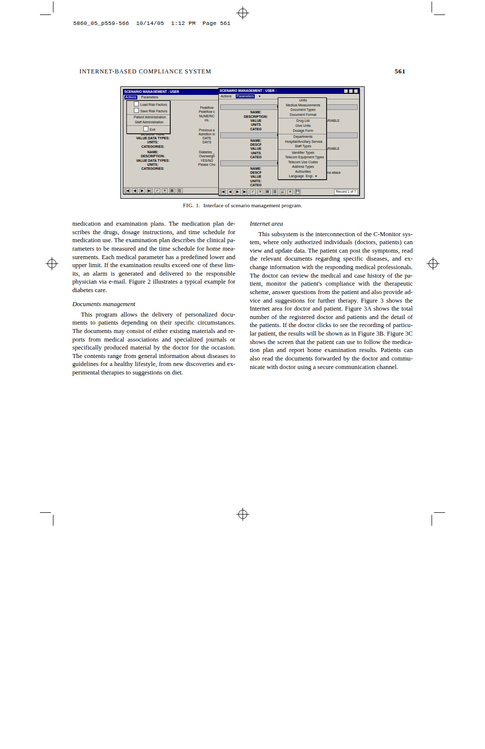5860_05_p559-566 10/14/05 1:12 PM Page 561
Internet-Based Compliance System
561
SCENARIO MANAGEMENT : USER
Actions Parameters
NAME: Peakflow
DESCRIPTION: Peakflow c
VALUE DATA TYPES: NUMERIC
UNITS: mL
CATEGORIES:
NAME: Previous a
DESCRIPTION: Admition in
VALUE DATA TYPES: DATE
UNITS: DAYS
CATEGORIES:
NAME: Diabetes _
DESCRIPTION: Overweigh
VALUE DATA TYPES: YES/NO
UNITS: Please Cho
CATEGORIES:
Load Risk Factors
Save Risk Factors
Patient Administration
Staff Administration
Exit
|◀◀▶▶| ✓✕▤▥
SCENARIO MANAGEMENT : USER :
Actions Parameters▾
Risk Factor # 1
NAME:
DESCRIPTION:
VALUE NUOUS) VARIABLE
UNITS
CATEG
Risk Factor # 2
NAME:
DESCF
VALUE NUOUS) VARIABLE
UNITS
CATEG
Risk Factor # 3
NAME:
DESCF pital due astma attack
VALUE
UNITS:
CATEG
Risk Factor # 4
NAME: Diabetes _ Weight
DESCRIPTION: Overweight or not?
VALUE DATA TYPES: YES/NO
UNITS: Please Choose.
CATEGORIES:
Units
Medical Measurements
Document Types
Document Format
Drug List
Give Units
Dosage Form
Departments
Hospital/Ancillary Service
Staff Types
Identifier Types
Telecom Equipment Types
Telecom Use Codes
Address Types
Authorities
Language Engl.. ▾
|◀◀▶▶| ✓✕▤▥ 🖨✕💾 Record 1 of 7
FIG. 1. Interface of scenario management program.
medication and examination plans. The medication plan describes the drugs, dosage instructions, and time schedule for medication use. The examination plan describes the clinical parameters to be measured and the time schedule for home measurements. Each medical parameter has a predefined lower and upper limit. If the examination results exceed one of these limits, an alarm is generated and delivered to the responsible physician via e-mail. Figure 2 illustrates a typical example for diabetes care.
Documents management
This program allows the delivery of personalized documents to patients depending on their specific circumstances. The documents may consist of either existing materials and reports from medical associations and specialized journals or specifically produced material by the doctor for the occasion. The contents range from general information about diseases to guidelines for a healthy lifestyle, from new discoveries and experimental therapies to suggestions on diet.
Internet area
This subsystem is the interconnection of the C-Monitor system, where only authorized individuals (doctors, patients) can view and update data. The patient can post the symptoms, read the relevant documents regarding specific diseases, and exchange information with the responding medical professionals. The doctor can review the medical and case history of the patient, monitor the patient's compliance with the therapeutic scheme, answer questions from the patient and also provide advice and suggestions for further therapy. Figure 3 shows the Internet area for doctor and patient. Figure 3A shows the total number of the registered doctor and patients and the detail of the patients. If the doctor clicks to see the recording of particular patient, the results will be shown as in Figure 3B. Figure 3C shows the screen that the patient can use to follow the medication plan and report home examination results. Patients can also read the documents forwarded by the doctor and communicate with doctor using a secure communication channel.